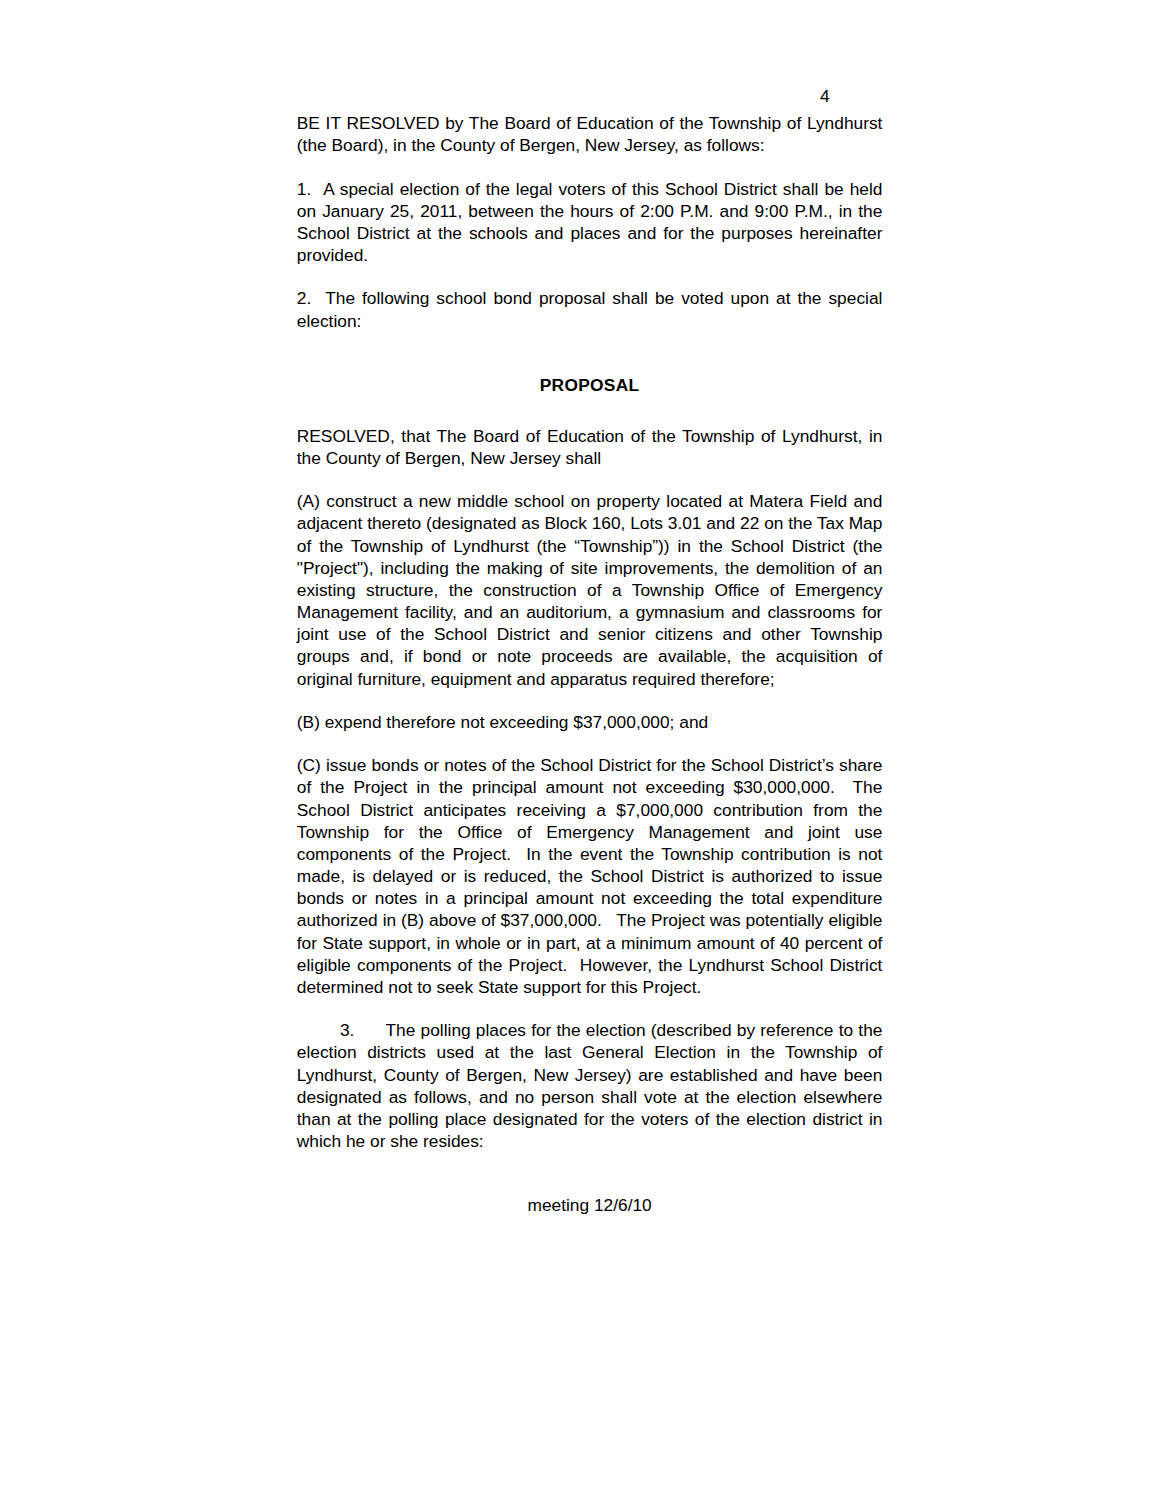4
BE IT RESOLVED by The Board of Education of the Township of Lyndhurst (the Board), in the County of Bergen, New Jersey, as follows:
1. A special election of the legal voters of this School District shall be held on January 25, 2011, between the hours of 2:00 P.M. and 9:00 P.M., in the School District at the schools and places and for the purposes hereinafter provided.
2. The following school bond proposal shall be voted upon at the special election:
PROPOSAL
RESOLVED, that The Board of Education of the Township of Lyndhurst, in the County of Bergen, New Jersey shall
(A) construct a new middle school on property located at Matera Field and adjacent thereto (designated as Block 160, Lots 3.01 and 22 on the Tax Map of the Township of Lyndhurst (the “Township”)) in the School District (the "Project"), including the making of site improvements, the demolition of an existing structure, the construction of a Township Office of Emergency Management facility, and an auditorium, a gymnasium and classrooms for joint use of the School District and senior citizens and other Township groups and, if bond or note proceeds are available, the acquisition of original furniture, equipment and apparatus required therefore;
(B) expend therefore not exceeding $37,000,000; and
(C) issue bonds or notes of the School District for the School District’s share of the Project in the principal amount not exceeding $30,000,000. The School District anticipates receiving a $7,000,000 contribution from the Township for the Office of Emergency Management and joint use components of the Project. In the event the Township contribution is not made, is delayed or is reduced, the School District is authorized to issue bonds or notes in a principal amount not exceeding the total expenditure authorized in (B) above of $37,000,000. The Project was potentially eligible for State support, in whole or in part, at a minimum amount of 40 percent of eligible components of the Project. However, the Lyndhurst School District determined not to seek State support for this Project.
3. The polling places for the election (described by reference to the election districts used at the last General Election in the Township of Lyndhurst, County of Bergen, New Jersey) are established and have been designated as follows, and no person shall vote at the election elsewhere than at the polling place designated for the voters of the election district in which he or she resides:
meeting 12/6/10